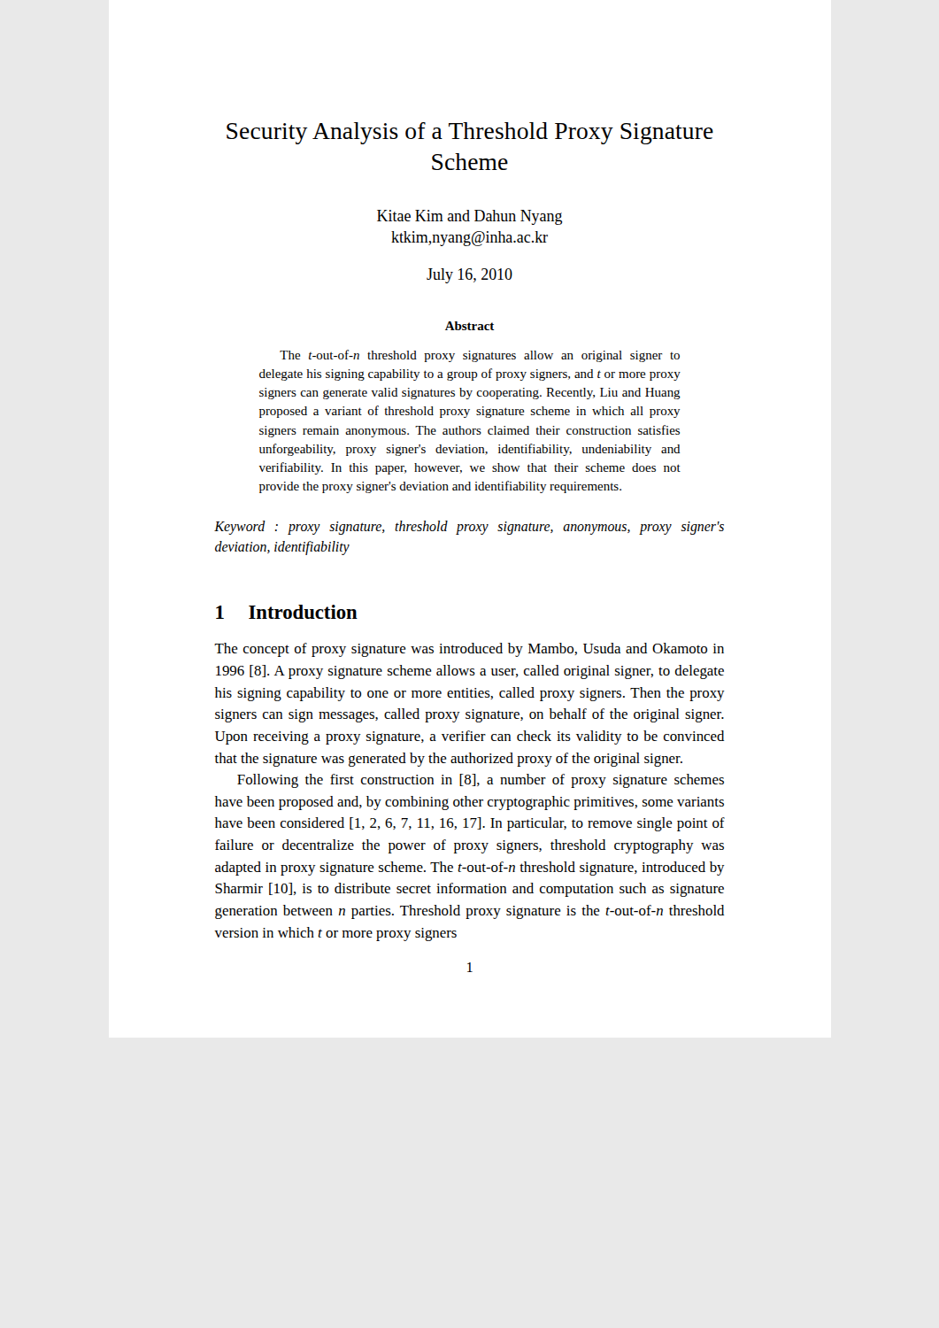Security Analysis of a Threshold Proxy Signature
Scheme
Kitae Kim and Dahun Nyang
ktkim,nyang@inha.ac.kr
July 16, 2010
Abstract
The t-out-of-n threshold proxy signatures allow an original signer to delegate his signing capability to a group of proxy signers, and t or more proxy signers can generate valid signatures by cooperating. Recently, Liu and Huang proposed a variant of threshold proxy signature scheme in which all proxy signers remain anonymous. The authors claimed their construction satisfies unforgeability, proxy signer's deviation, identifiability, undeniability and verifiability. In this paper, however, we show that their scheme does not provide the proxy signer's deviation and identifiability requirements.
Keyword : proxy signature, threshold proxy signature, anonymous, proxy signer's deviation, identifiability
1 Introduction
The concept of proxy signature was introduced by Mambo, Usuda and Okamoto in 1996 [8]. A proxy signature scheme allows a user, called original signer, to delegate his signing capability to one or more entities, called proxy signers. Then the proxy signers can sign messages, called proxy signature, on behalf of the original signer. Upon receiving a proxy signature, a verifier can check its validity to be convinced that the signature was generated by the authorized proxy of the original signer.
Following the first construction in [8], a number of proxy signature schemes have been proposed and, by combining other cryptographic primitives, some variants have been considered [1, 2, 6, 7, 11, 16, 17]. In particular, to remove single point of failure or decentralize the power of proxy signers, threshold cryptography was adapted in proxy signature scheme. The t-out-of-n threshold signature, introduced by Sharmir [10], is to distribute secret information and computation such as signature generation between n parties. Threshold proxy signature is the t-out-of-n threshold version in which t or more proxy signers
1